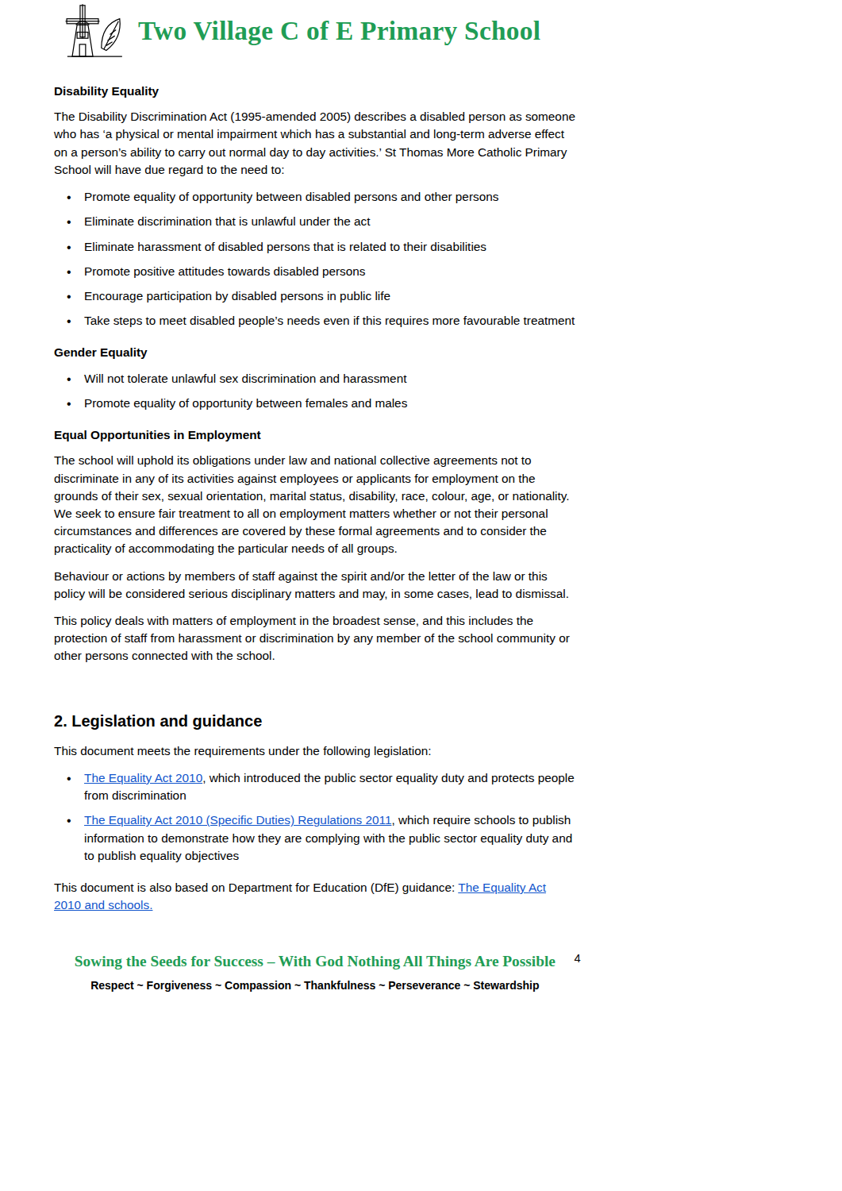Two Village C of E Primary School
Disability Equality
The Disability Discrimination Act (1995-amended 2005) describes a disabled person as someone who has ‘a physical or mental impairment which has a substantial and long-term adverse effect on a person’s ability to carry out normal day to day activities.’ St Thomas More Catholic Primary School will have due regard to the need to:
Promote equality of opportunity between disabled persons and other persons
Eliminate discrimination that is unlawful under the act
Eliminate harassment of disabled persons that is related to their disabilities
Promote positive attitudes towards disabled persons
Encourage participation by disabled persons in public life
Take steps to meet disabled people’s needs even if this requires more favourable treatment
Gender Equality
Will not tolerate unlawful sex discrimination and harassment
Promote equality of opportunity between females and males
Equal Opportunities in Employment
The school will uphold its obligations under law and national collective agreements not to discriminate in any of its activities against employees or applicants for employment on the grounds of their sex, sexual orientation, marital status, disability, race, colour, age, or nationality. We seek to ensure fair treatment to all on employment matters whether or not their personal circumstances and differences are covered by these formal agreements and to consider the practicality of accommodating the particular needs of all groups.
Behaviour or actions by members of staff against the spirit and/or the letter of the law or this policy will be considered serious disciplinary matters and may, in some cases, lead to dismissal.
This policy deals with matters of employment in the broadest sense, and this includes the protection of staff from harassment or discrimination by any member of the school community or other persons connected with the school.
2. Legislation and guidance
This document meets the requirements under the following legislation:
The Equality Act 2010, which introduced the public sector equality duty and protects people from discrimination
The Equality Act 2010 (Specific Duties) Regulations 2011, which require schools to publish information to demonstrate how they are complying with the public sector equality duty and to publish equality objectives
This document is also based on Department for Education (DfE) guidance: The Equality Act 2010 and schools.
Sowing the Seeds for Success – With God Nothing All Things Are Possible
Respect ~ Forgiveness ~ Compassion ~ Thankfulness ~ Perseverance ~ Stewardship
4